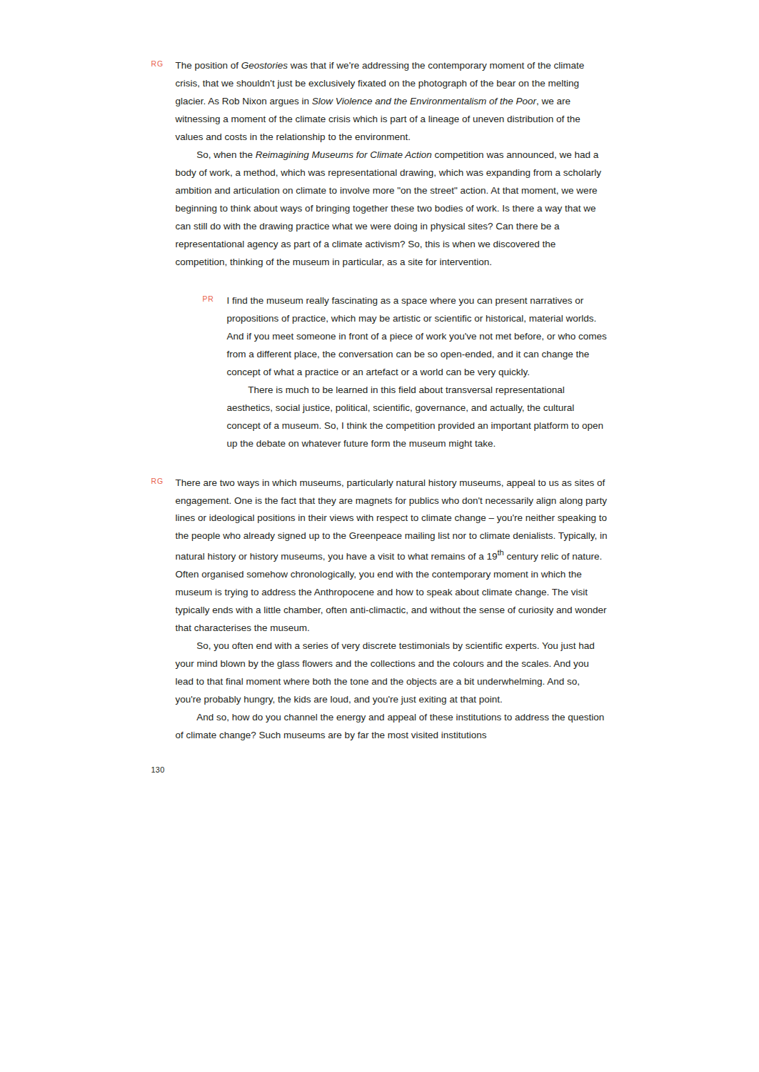RG
The position of Geostories was that if we're addressing the contemporary moment of the climate crisis, that we shouldn't just be exclusively fixated on the photograph of the bear on the melting glacier. As Rob Nixon argues in Slow Violence and the Environmentalism of the Poor, we are witnessing a moment of the climate crisis which is part of a lineage of uneven distribution of the values and costs in the relationship to the environment.
So, when the Reimagining Museums for Climate Action competition was announced, we had a body of work, a method, which was representational drawing, which was expanding from a scholarly ambition and articulation on climate to involve more "on the street" action. At that moment, we were beginning to think about ways of bringing together these two bodies of work. Is there a way that we can still do with the drawing practice what we were doing in physical sites? Can there be a representational agency as part of a climate activism? So, this is when we discovered the competition, thinking of the museum in particular, as a site for intervention.
PR
I find the museum really fascinating as a space where you can present narratives or propositions of practice, which may be artistic or scientific or historical, material worlds. And if you meet someone in front of a piece of work you've not met before, or who comes from a different place, the conversation can be so open-ended, and it can change the concept of what a practice or an artefact or a world can be very quickly.
There is much to be learned in this field about transversal representational aesthetics, social justice, political, scientific, governance, and actually, the cultural concept of a museum. So, I think the competition provided an important platform to open up the debate on whatever future form the museum might take.
RG
There are two ways in which museums, particularly natural history museums, appeal to us as sites of engagement. One is the fact that they are magnets for publics who don't necessarily align along party lines or ideological positions in their views with respect to climate change – you're neither speaking to the people who already signed up to the Greenpeace mailing list nor to climate denialists. Typically, in natural history or history museums, you have a visit to what remains of a 19th century relic of nature. Often organised somehow chronologically, you end with the contemporary moment in which the museum is trying to address the Anthropocene and how to speak about climate change. The visit typically ends with a little chamber, often anti-climactic, and without the sense of curiosity and wonder that characterises the museum.
So, you often end with a series of very discrete testimonials by scientific experts. You just had your mind blown by the glass flowers and the collections and the colours and the scales. And you lead to that final moment where both the tone and the objects are a bit underwhelming. And so, you're probably hungry, the kids are loud, and you're just exiting at that point.
And so, how do you channel the energy and appeal of these institutions to address the question of climate change? Such museums are by far the most visited institutions
130